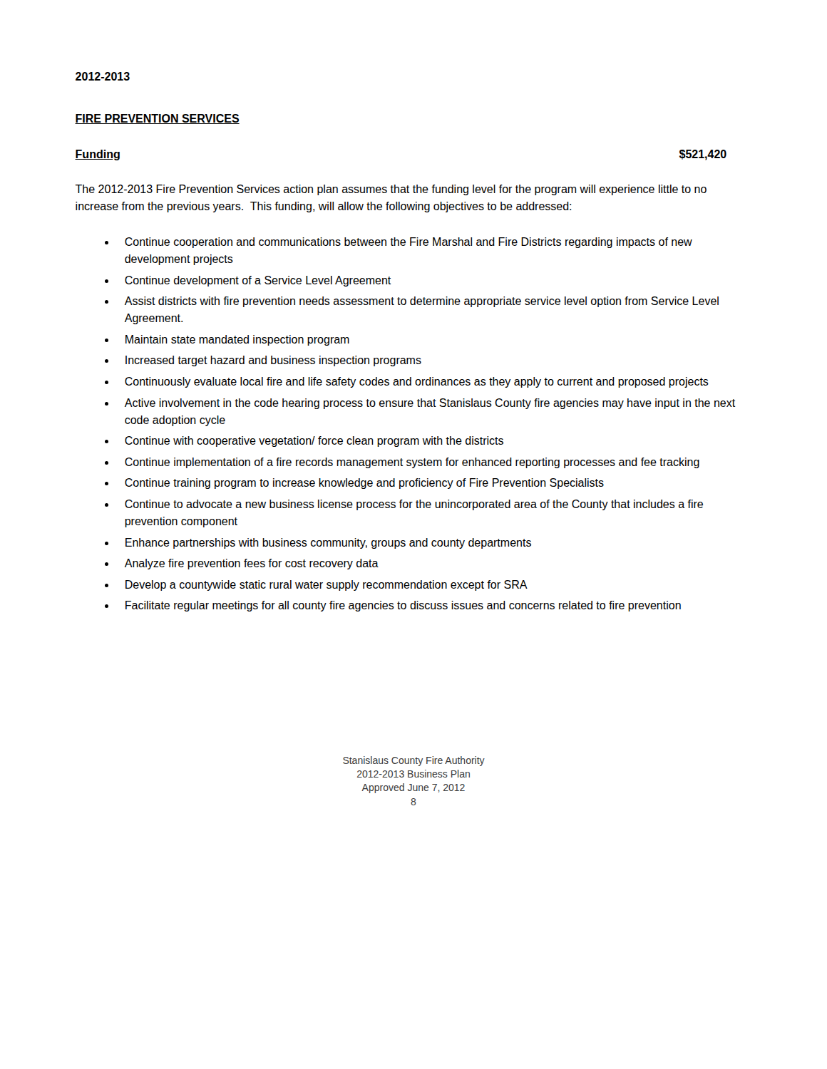2012-2013
FIRE PREVENTION SERVICES
Funding $521,420
The 2012-2013 Fire Prevention Services action plan assumes that the funding level for the program will experience little to no increase from the previous years. This funding, will allow the following objectives to be addressed:
Continue cooperation and communications between the Fire Marshal and Fire Districts regarding impacts of new development projects
Continue development of a Service Level Agreement
Assist districts with fire prevention needs assessment to determine appropriate service level option from Service Level Agreement.
Maintain state mandated inspection program
Increased target hazard and business inspection programs
Continuously evaluate local fire and life safety codes and ordinances as they apply to current and proposed projects
Active involvement in the code hearing process to ensure that Stanislaus County fire agencies may have input in the next code adoption cycle
Continue with cooperative vegetation/ force clean program with the districts
Continue implementation of a fire records management system for enhanced reporting processes and fee tracking
Continue training program to increase knowledge and proficiency of Fire Prevention Specialists
Continue to advocate a new business license process for the unincorporated area of the County that includes a fire prevention component
Enhance partnerships with business community, groups and county departments
Analyze fire prevention fees for cost recovery data
Develop a countywide static rural water supply recommendation except for SRA
Facilitate regular meetings for all county fire agencies to discuss issues and concerns related to fire prevention
Stanislaus County Fire Authority
2012-2013 Business Plan
Approved June 7, 2012
8